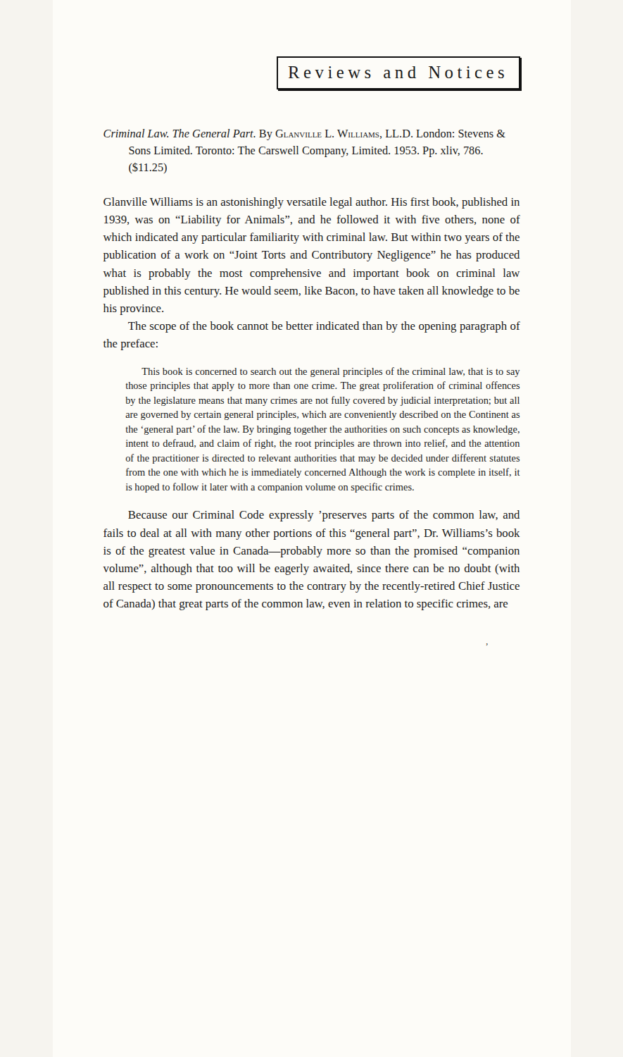Reviews and Notices
Criminal Law. The General Part. By Glanville L. Williams, LL.D. London: Stevens & Sons Limited. Toronto: The Carswell Company, Limited. 1953. Pp. xliv, 786. ($11.25)
Glanville Williams is an astonishingly versatile legal author. His first book, published in 1939, was on “Liability for Animals”, and he followed it with five others, none of which indicated any particular familiarity with criminal law. But within two years of the publication of a work on “Joint Torts and Contributory Negligence” he has produced what is probably the most comprehensive and important book on criminal law published in this century. He would seem, like Bacon, to have taken all knowledge to be his province.
The scope of the book cannot be better indicated than by the opening paragraph of the preface:
This book is concerned to search out the general principles of the criminal law, that is to say those principles that apply to more than one crime. The great proliferation of criminal offences by the legislature means that many crimes are not fully covered by judicial interpretation; but all are governed by certain general principles, which are conveniently described on the Continent as the ‘general part’ of the law. By bringing together the authorities on such concepts as knowledge, intent to defraud, and claim of right, the root principles are thrown into relief, and the attention of the practitioner is directed to relevant authorities that may be decided under different statutes from the one with which he is immediately concerned Although the work is complete in itself, it is hoped to follow it later with a companion volume on specific crimes.
Because our Criminal Code expressly ’preserves parts of the common law, and fails to deal at all with many other portions of this “general part”, Dr. Williams’s book is of the greatest value in Canada—probably more so than the promised “companion volume”, although that too will be eagerly awaited, since there can be no doubt (with all respect to some pronouncements to the contrary by the recently-retired Chief Justice of Canada) that great parts of the common law, even in relation to specific crimes, are
’